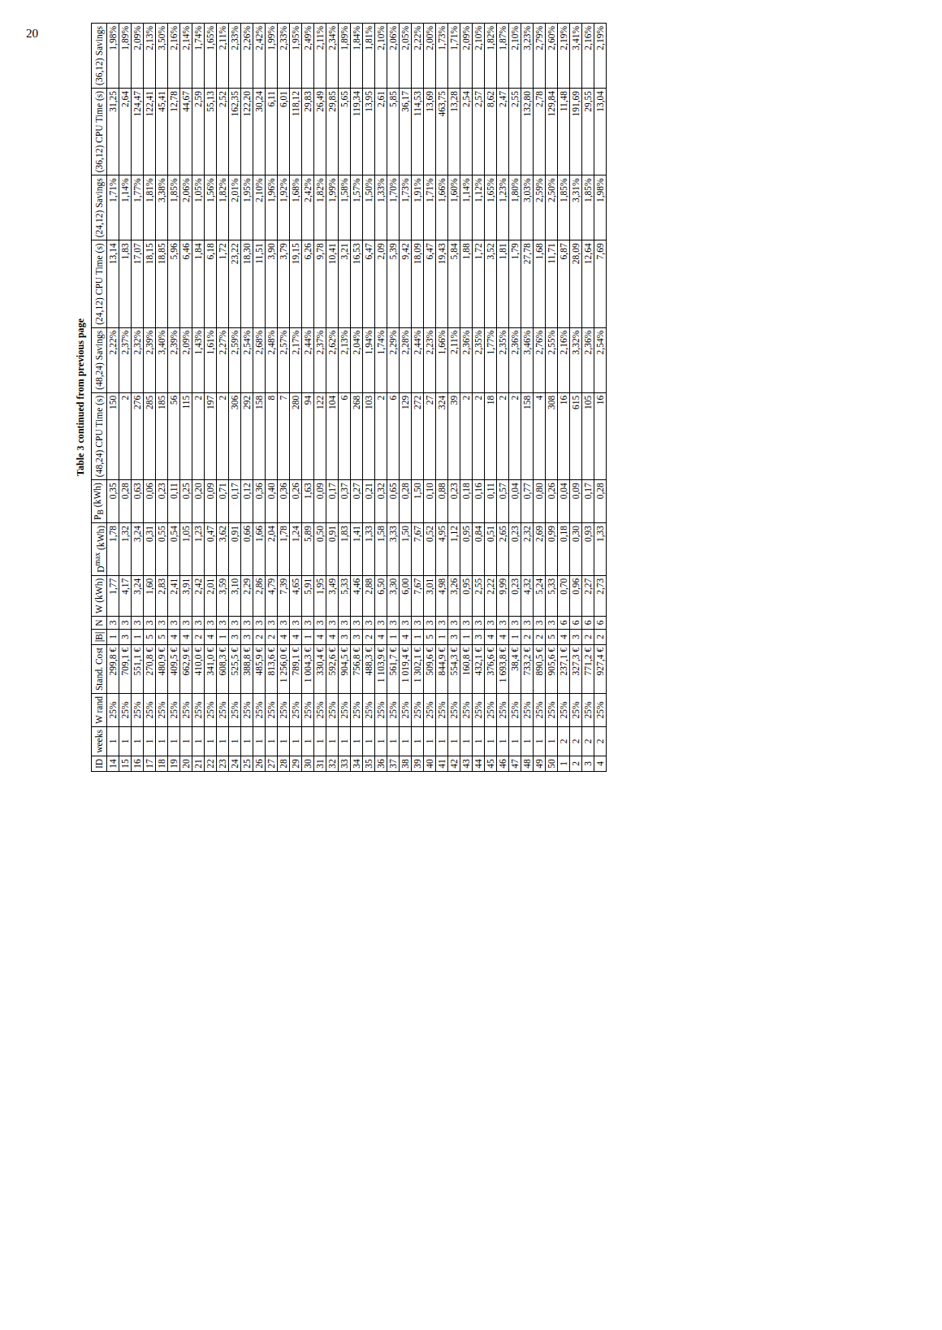20
Table 3 continued from previous page
| ID | weeks | W rand | Stand. Cost | /B/ | N | W (kWh) | D max (kWh) | P B (kWh) | (48,24) CPU Time (s) | (48,24) Savings | (24,12) CPU Time (s) | (24,12) Savings | (36,12) CPU Time (s) | (36,12) Savings |
| --- | --- | --- | --- | --- | --- | --- | --- | --- | --- | --- | --- | --- | --- | --- |
| 14 | 1 | 25% | 299,8 € | 1 | 3 | 1,77 | 1,78 | 0,35 | 150 | 2,22% | 13,14 | 1,71% | 31,25 | 1,98% |
| 15 | 1 | 25% | 709,1 € | 3 | 3 | 4,17 | 1,32 | 0,28 | 2 | 2,37% | 1,83 | 1,14% | 2,64 | 1,89% |
| 16 | 1 | 25% | 551,1 € | 1 | 3 | 3,24 | 3,24 | 0,63 | 276 | 2,32% | 17,07 | 1,77% | 124,47 | 2,09% |
| 17 | 1 | 25% | 270,8 € | 5 | 3 | 1,60 | 0,31 | 0,06 | 285 | 2,39% | 18,15 | 1,81% | 122,41 | 2,13% |
| 18 | 1 | 25% | 480,9 € | 5 | 3 | 2,83 | 0,55 | 0,23 | 185 | 3,40% | 18,85 | 3,38% | 45,41 | 3,50% |
| 19 | 1 | 25% | 409,5 € | 4 | 3 | 2,41 | 0,54 | 0,11 | 56 | 2,39% | 5,96 | 1,85% | 12,78 | 2,16% |
| 20 | 1 | 25% | 662,9 € | 4 | 3 | 3,91 | 1,05 | 0,25 | 115 | 2,09% | 6,46 | 2,06% | 44,67 | 2,14% |
| 21 | 1 | 25% | 410,0 € | 2 | 3 | 2,42 | 1,23 | 0,20 | 2 | 1,43% | 1,84 | 1,05% | 2,59 | 1,74% |
| 22 | 1 | 25% | 341,0 € | 4 | 3 | 2,01 | 0,47 | 0,09 | 197 | 1,61% | 6,18 | 1,56% | 55,13 | 1,65% |
| 23 | 1 | 25% | 608,3 € | 1 | 3 | 3,59 | 3,62 | 0,71 | 2 | 2,27% | 1,72 | 1,82% | 2,52 | 2,11% |
| 24 | 1 | 25% | 525,5 € | 3 | 3 | 3,10 | 0,91 | 0,17 | 306 | 2,59% | 23,22 | 2,01% | 162,35 | 2,33% |
| 25 | 1 | 25% | 388,8 € | 3 | 3 | 2,29 | 0,66 | 0,12 | 292 | 2,54% | 18,30 | 1,95% | 122,20 | 2,26% |
| 26 | 1 | 25% | 485,9 € | 2 | 3 | 2,86 | 1,66 | 0,36 | 158 | 2,68% | 11,51 | 2,10% | 30,24 | 2,42% |
| 27 | 1 | 25% | 813,6 € | 2 | 3 | 4,79 | 2,04 | 0,40 | 8 | 2,48% | 3,90 | 1,96% | 6,11 | 1,99% |
| 28 | 1 | 25% | 1 256,0 € | 4 | 3 | 7,39 | 1,78 | 0,36 | 7 | 2,57% | 3,79 | 1,92% | 6,01 | 2,33% |
| 29 | 1 | 25% | 789,1 € | 4 | 3 | 4,65 | 1,24 | 0,26 | 280 | 2,17% | 19,15 | 1,68% | 118,12 | 1,95% |
| 30 | 1 | 25% | 1 004,3 € | 1 | 3 | 5,91 | 5,89 | 1,63 | 94 | 2,44% | 6,26 | 2,42% | 29,83 | 2,49% |
| 31 | 1 | 25% | 330,4 € | 4 | 3 | 1,95 | 0,50 | 0,09 | 122 | 2,37% | 9,78 | 1,82% | 26,49 | 2,11% |
| 32 | 1 | 25% | 592,6 € | 4 | 3 | 3,49 | 0,91 | 0,17 | 104 | 2,62% | 10,41 | 1,99% | 29,85 | 2,34% |
| 33 | 1 | 25% | 904,5 € | 3 | 3 | 5,33 | 1,83 | 0,37 | 6 | 2,13% | 3,21 | 1,58% | 5,65 | 1,89% |
| 34 | 1 | 25% | 756,8 € | 3 | 3 | 4,46 | 1,41 | 0,27 | 268 | 2,04% | 16,53 | 1,57% | 119,34 | 1,84% |
| 35 | 1 | 25% | 488,3 € | 2 | 3 | 2,88 | 1,33 | 0,21 | 103 | 1,94% | 6,47 | 1,50% | 13,95 | 1,81% |
| 36 | 1 | 25% | 1 103,9 € | 4 | 3 | 6,50 | 1,58 | 0,32 | 2 | 1,74% | 2,09 | 1,33% | 2,61 | 2,10% |
| 37 | 1 | 25% | 561,7 € | 1 | 3 | 3,30 | 3,33 | 0,65 | 6 | 2,29% | 5,39 | 1,70% | 5,85 | 2,06% |
| 38 | 1 | 25% | 1 019,4 € | 4 | 3 | 6,00 | 1,50 | 0,28 | 129 | 2,28% | 9,42 | 1,73% | 36,17 | 2,05% |
| 39 | 1 | 25% | 1 302,1 € | 1 | 3 | 7,67 | 7,67 | 1,50 | 272 | 2,44% | 18,09 | 1,91% | 114,53 | 2,22% |
| 40 | 1 | 25% | 509,6 € | 5 | 3 | 3,01 | 0,52 | 0,10 | 27 | 2,23% | 6,47 | 1,71% | 13,69 | 2,00% |
| 41 | 1 | 25% | 844,9 € | 1 | 3 | 4,98 | 4,95 | 0,88 | 324 | 1,66% | 19,43 | 1,66% | 463,75 | 1,73% |
| 42 | 1 | 25% | 554,3 € | 3 | 3 | 3,26 | 1,12 | 0,23 | 39 | 2,11% | 5,84 | 1,60% | 13,28 | 1,71% |
| 43 | 1 | 25% | 160,8 € | 1 | 3 | 0,95 | 0,95 | 0,18 | 2 | 2,36% | 1,88 | 1,14% | 2,54 | 2,09% |
| 44 | 1 | 25% | 432,1 € | 3 | 3 | 2,55 | 0,84 | 0,16 | 2 | 2,35% | 1,72 | 1,12% | 2,57 | 2,10% |
| 45 | 1 | 25% | 376,6 € | 4 | 3 | 2,22 | 0,51 | 0,11 | 18 | 1,77% | 3,52 | 1,65% | 8,62 | 1,82% |
| 46 | 1 | 25% | 1 693,8 € | 4 | 3 | 9,99 | 2,65 | 0,57 | 2 | 2,35% | 1,81 | 1,23% | 2,47 | 1,87% |
| 47 | 1 | 25% | 38,4 € | 1 | 3 | 0,23 | 0,23 | 0,04 | 2 | 2,36% | 1,79 | 1,80% | 2,55 | 2,10% |
| 48 | 1 | 25% | 733,2 € | 2 | 3 | 4,32 | 2,32 | 0,77 | 158 | 3,46% | 27,78 | 3,03% | 132,80 | 3,23% |
| 49 | 1 | 25% | 890,5 € | 2 | 3 | 5,24 | 2,69 | 0,80 | 4 | 2,76% | 1,68 | 2,59% | 2,78 | 2,79% |
| 50 | 1 | 25% | 905,6 € | 5 | 3 | 5,33 | 0,99 | 0,26 | 308 | 2,55% | 11,71 | 2,50% | 129,84 | 2,60% |
| 1 | 2 | 25% | 237,1 € | 4 | 6 | 0,70 | 0,18 | 0,04 | 16 | 2,16% | 6,87 | 1,85% | 11,48 | 2,19% |
| 2 | 2 | 25% | 327,3 € | 3 | 6 | 0,96 | 0,30 | 0,09 | 615 | 3,32% | 28,09 | 3,31% | 191,69 | 3,41% |
| 3 | 2 | 25% | 771,2 € | 2 | 6 | 2,27 | 0,93 | 0,17 | 105 | 2,36% | 12,64 | 1,85% | 29,55 | 2,16% |
| 4 | 2 | 25% | 927,4 € | 2 | 6 | 2,73 | 1,33 | 0,28 | 16 | 2,54% | 7,69 | 1,98% | 13,04 | 2,19% |